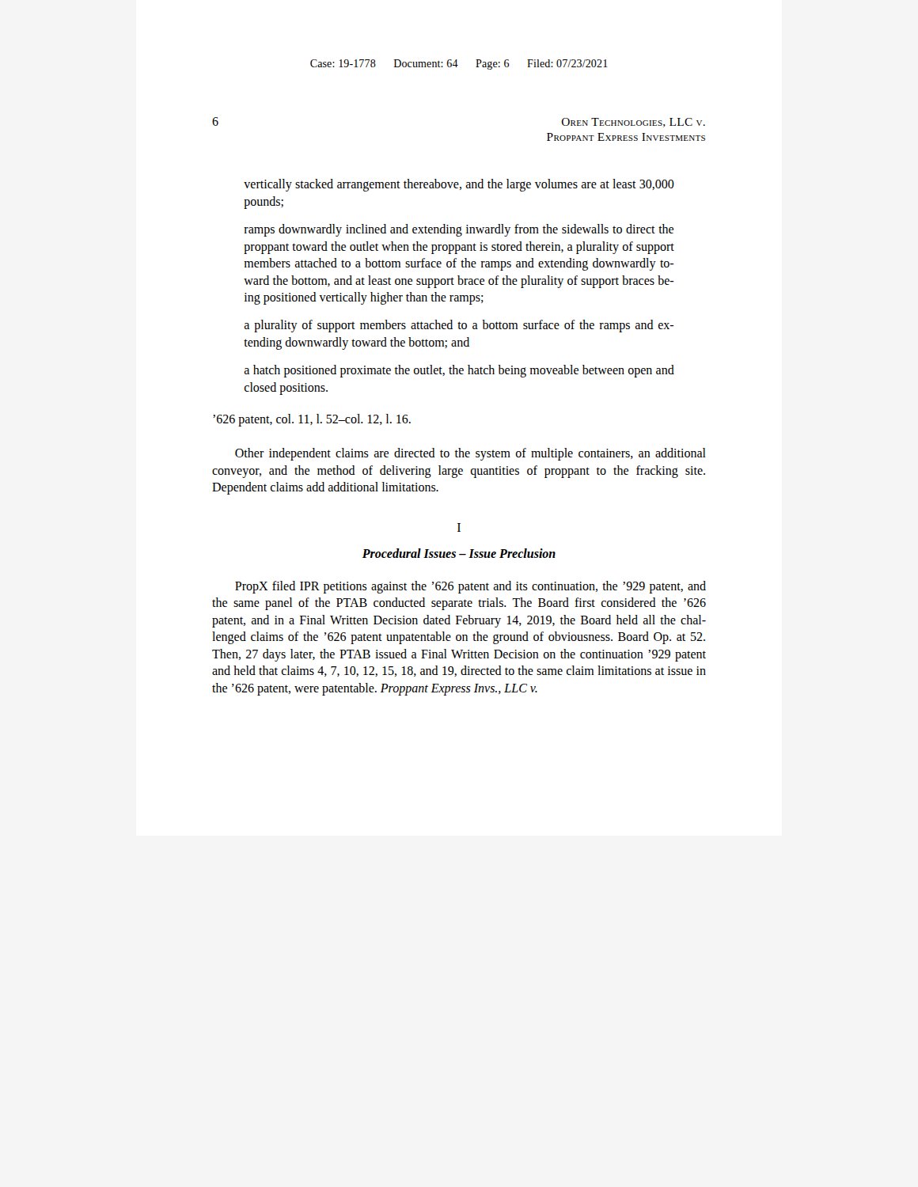Case: 19-1778 Document: 64 Page: 6 Filed: 07/23/2021
6
Oren Technologies, LLC v.
Proppant Express Investments
vertically stacked arrangement thereabove, and the large volumes are at least 30,000 pounds;
ramps downwardly inclined and extending inwardly from the sidewalls to direct the proppant toward the outlet when the proppant is stored therein, a plurality of support members attached to a bottom surface of the ramps and extending downwardly toward the bottom, and at least one support brace of the plurality of support braces being positioned vertically higher than the ramps;
a plurality of support members attached to a bottom surface of the ramps and extending downwardly toward the bottom; and
a hatch positioned proximate the outlet, the hatch being moveable between open and closed positions.
’626 patent, col. 11, l. 52–col. 12, l. 16.
Other independent claims are directed to the system of multiple containers, an additional conveyor, and the method of delivering large quantities of proppant to the fracking site. Dependent claims add additional limitations.
I
Procedural Issues – Issue Preclusion
PropX filed IPR petitions against the ’626 patent and its continuation, the ’929 patent, and the same panel of the PTAB conducted separate trials. The Board first considered the ’626 patent, and in a Final Written Decision dated February 14, 2019, the Board held all the challenged claims of the ’626 patent unpatentable on the ground of obviousness. Board Op. at 52. Then, 27 days later, the PTAB issued a Final Written Decision on the continuation ’929 patent and held that claims 4, 7, 10, 12, 15, 18, and 19, directed to the same claim limitations at issue in the ’626 patent, were patentable. Proppant Express Invs., LLC v.